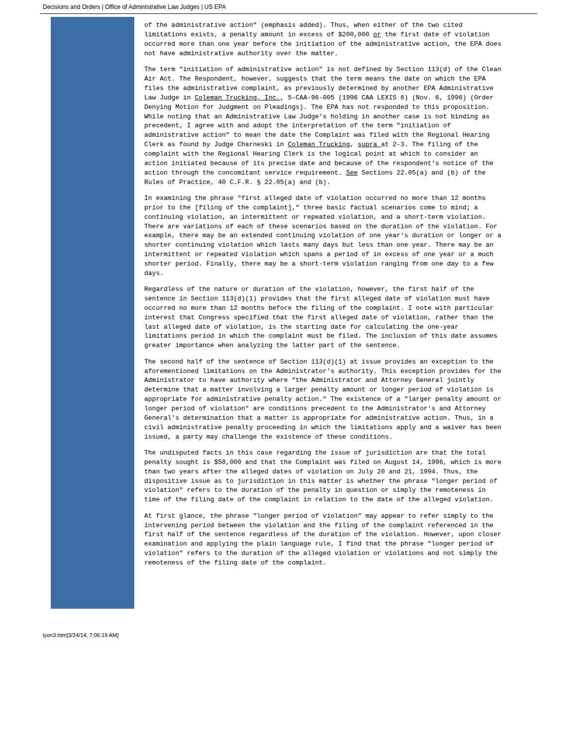Decisions and Orders | Office of Administrative Law Judges | US EPA
of the administrative action" (emphasis added). Thus, when either of the two cited limitations exists, a penalty amount in excess of $200,000 or the first date of violation occurred more than one year before the initiation of the administrative action, the EPA does not have administrative authority over the matter.
The term "initiation of administrative action" is not defined by Section 113(d) of the Clean Air Act. The Respondent, however, suggests that the term means the date on which the EPA files the administrative complaint, as previously determined by another EPA Administrative Law Judge in Coleman Trucking, Inc., 5-CAA-96-005 (1996 CAA LEXIS 6) (Nov. 6, 1996) (Order Denying Motion for Judgment on Pleadings). The EPA has not responded to this proposition. While noting that an Administrative Law Judge's holding in another case is not binding as precedent, I agree with and adopt the interpretation of the term "initiation of administrative action" to mean the date the Complaint was filed with the Regional Hearing Clerk as found by Judge Charneski in Coleman Trucking, supra at 2-3. The filing of the complaint with the Regional Hearing Clerk is the logical point at which to consider an action initiated because of its precise date and because of the respondent's notice of the action through the concomitant service requirement. See Sections 22.05(a) and (b) of the Rules of Practice, 40 C.F.R. § 22.05(a) and (b).
In examining the phrase "first alleged date of violation occurred no more than 12 months prior to the [filing of the complaint]," three basic factual scenarios come to mind; a continuing violation, an intermittent or repeated violation, and a short-term violation. There are variations of each of these scenarios based on the duration of the violation. For example, there may be an extended continuing violation of one year's duration or longer or a shorter continuing violation which lasts many days but less than one year. There may be an intermittent or repeated violation which spans a period of in excess of one year or a much shorter period. Finally, there may be a short-term violation ranging from one day to a few days.
Regardless of the nature or duration of the violation, however, the first half of the sentence in Section 113(d)(1) provides that the first alleged date of violation must have occurred no more than 12 months before the filing of the complaint. I note with particular interest that Congress specified that the first alleged date of violation, rather than the last alleged date of violation, is the starting date for calculating the one-year limitations period in which the complaint must be filed. The inclusion of this date assumes greater importance when analyzing the latter part of the sentence.
The second half of the sentence of Section 113(d)(1) at issue provides an exception to the aforementioned limitations on the Administrator's authority. This exception provides for the Administrator to have authority where "the Administrator and Attorney General jointly determine that a matter involving a larger penalty amount or longer period of violation is appropriate for administrative penalty action." The existence of a "larger penalty amount or longer period of violation" are conditions precedent to the Administrator's and Attorney General's determination that a matter is appropriate for administrative action. Thus, in a civil administrative penalty proceeding in which the limitations apply and a waiver has been issued, a party may challenge the existence of these conditions.
The undisputed facts in this case regarding the issue of jurisdiction are that the total penalty sought is $58,000 and that the Complaint was filed on August 14, 1996, which is more than two years after the alleged dates of violation on July 20 and 21, 1994. Thus, the dispositive issue as to jurisdiction in this matter is whether the phrase "longer period of violation" refers to the duration of the penalty in question or simply the remoteness in time of the filing date of the complaint in relation to the date of the alleged violation.
At first glance, the phrase "longer period of violation" may appear to refer simply to the intervening period between the violation and the filing of the complaint referenced in the first half of the sentence regardless of the duration of the violation. However, upon closer examination and applying the plain language rule, I find that the phrase "longer period of violation" refers to the duration of the alleged violation or violations and not simply the remoteness of the filing date of the complaint.
lyon3.htm[3/24/14, 7:06:19 AM]